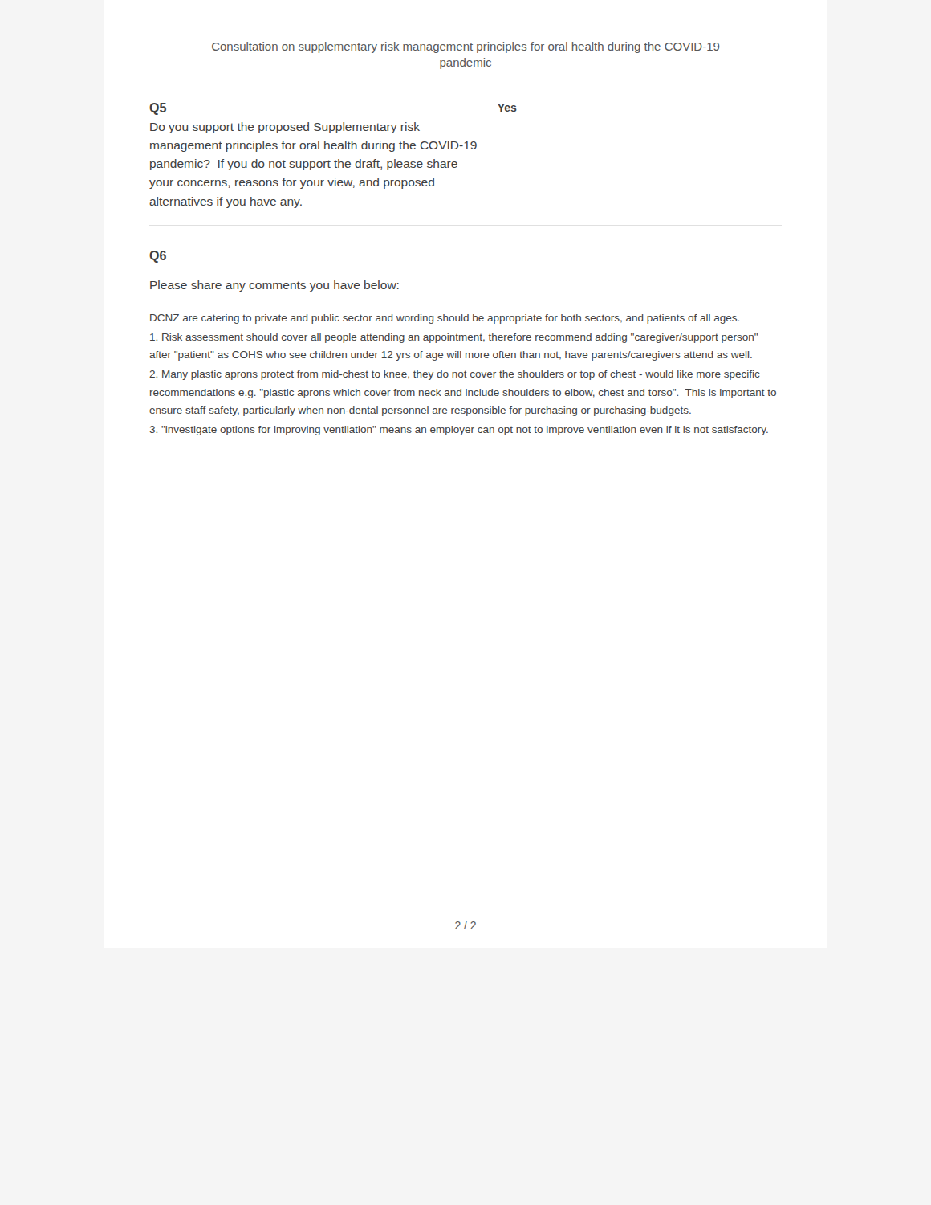Consultation on supplementary risk management principles for oral health during the COVID-19
pandemic
Q5
Do you support the proposed Supplementary risk management principles for oral health during the COVID-19 pandemic? If you do not support the draft, please share your concerns, reasons for your view, and proposed alternatives if you have any.
Yes
Q6
Please share any comments you have below:
DCNZ are catering to private and public sector and wording should be appropriate for both sectors, and patients of all ages.
1. Risk assessment should cover all people attending an appointment, therefore recommend adding "caregiver/support person" after "patient" as COHS who see children under 12 yrs of age will more often than not, have parents/caregivers attend as well.
2. Many plastic aprons protect from mid-chest to knee, they do not cover the shoulders or top of chest - would like more specific recommendations e.g. "plastic aprons which cover from neck and include shoulders to elbow, chest and torso". This is important to ensure staff safety, particularly when non-dental personnel are responsible for purchasing or purchasing-budgets.
3. "investigate options for improving ventilation" means an employer can opt not to improve ventilation even if it is not satisfactory.
2 / 2